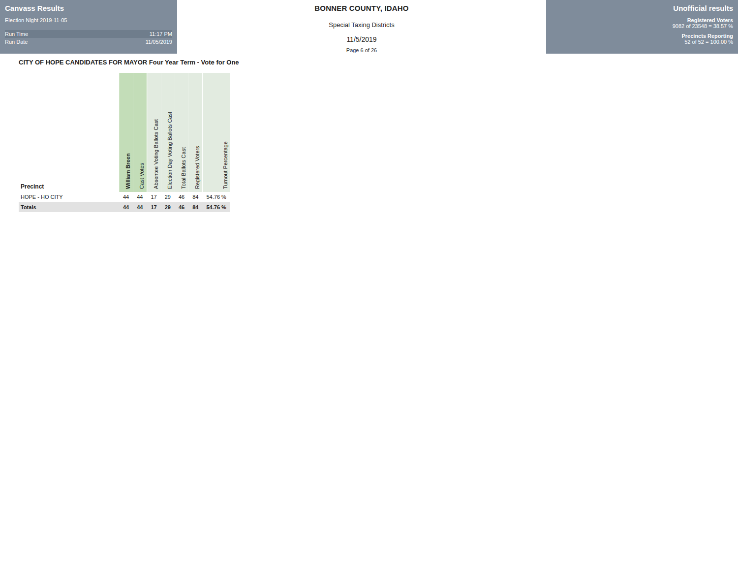Canvass Results
Election Night 2019-11-05
Run Time 11:17 PM
Run Date 11/05/2019
BONNER COUNTY, IDAHO
Special Taxing Districts
11/5/2019
Page 6 of 26
Unofficial results
Registered Voters
9082 of 23548 = 38.57 %
Precincts Reporting
52 of 52 = 100.00 %
CITY OF HOPE CANDIDATES FOR MAYOR Four Year Term - Vote for One
| Precinct | William Breen | Cast Votes | Absentee Voting Ballots Cast | Election Day Voting Ballots Cast | Total Ballots Cast | Registered Voters | Turnout Percentage |
| --- | --- | --- | --- | --- | --- | --- | --- |
| HOPE - HO CITY | 44 | 44 | 17 | 29 | 46 | 84 | 54.76 % |
| Totals | 44 | 44 | 17 | 29 | 46 | 84 | 54.76 % |